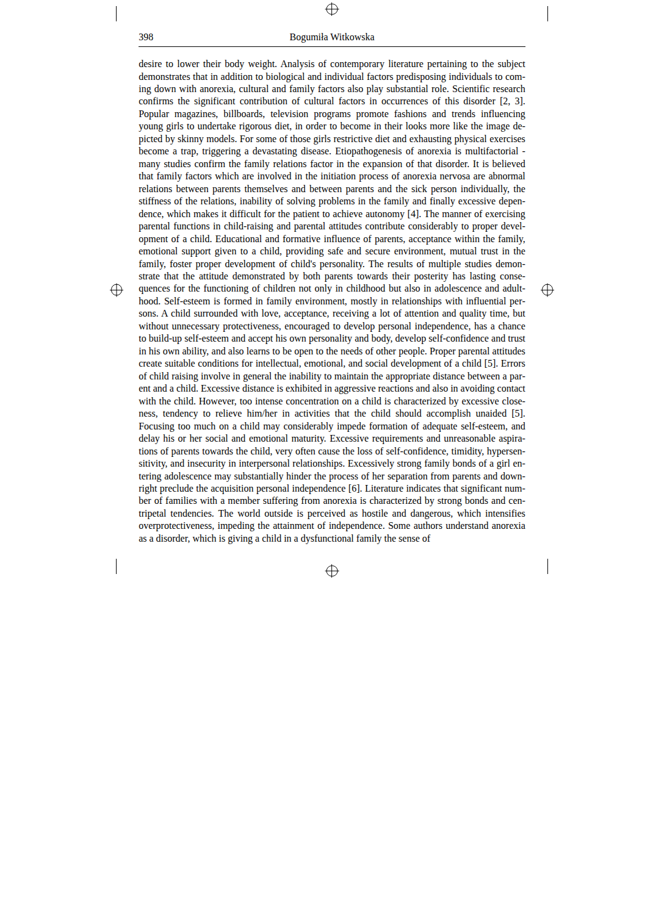398 Bogumiła Witkowska
desire to lower their body weight. Analysis of contemporary literature pertaining to the subject demonstrates that in addition to biological and individual factors predisposing individuals to coming down with anorexia, cultural and family factors also play substantial role. Scientific research confirms the significant contribution of cultural factors in occurrences of this disorder [2, 3]. Popular magazines, billboards, television programs promote fashions and trends influencing young girls to undertake rigorous diet, in order to become in their looks more like the image depicted by skinny models. For some of those girls restrictive diet and exhausting physical exercises become a trap, triggering a devastating disease. Etiopathogenesis of anorexia is multifactorial - many studies confirm the family relations factor in the expansion of that disorder. It is believed that family factors which are involved in the initiation process of anorexia nervosa are abnormal relations between parents themselves and between parents and the sick person individually, the stiffness of the relations, inability of solving problems in the family and finally excessive dependence, which makes it difficult for the patient to achieve autonomy [4]. The manner of exercising parental functions in child-raising and parental attitudes contribute considerably to proper development of a child. Educational and formative influence of parents, acceptance within the family, emotional support given to a child, providing safe and secure environment, mutual trust in the family, foster proper development of child's personality. The results of multiple studies demonstrate that the attitude demonstrated by both parents towards their posterity has lasting consequences for the functioning of children not only in childhood but also in adolescence and adulthood. Self-esteem is formed in family environment, mostly in relationships with influential persons. A child surrounded with love, acceptance, receiving a lot of attention and quality time, but without unnecessary protectiveness, encouraged to develop personal independence, has a chance to build-up self-esteem and accept his own personality and body, develop self-confidence and trust in his own ability, and also learns to be open to the needs of other people. Proper parental attitudes create suitable conditions for intellectual, emotional, and social development of a child [5]. Errors of child raising involve in general the inability to maintain the appropriate distance between a parent and a child. Excessive distance is exhibited in aggressive reactions and also in avoiding contact with the child. However, too intense concentration on a child is characterized by excessive closeness, tendency to relieve him/her in activities that the child should accomplish unaided [5]. Focusing too much on a child may considerably impede formation of adequate self-esteem, and delay his or her social and emotional maturity. Excessive requirements and unreasonable aspirations of parents towards the child, very often cause the loss of self-confidence, timidity, hypersensitivity, and insecurity in interpersonal relationships. Excessively strong family bonds of a girl entering adolescence may substantially hinder the process of her separation from parents and downright preclude the acquisition personal independence [6]. Literature indicates that significant number of families with a member suffering from anorexia is characterized by strong bonds and centripetal tendencies. The world outside is perceived as hostile and dangerous, which intensifies overprotectiveness, impeding the attainment of independence. Some authors understand anorexia as a disorder, which is giving a child in a dysfunctional family the sense of